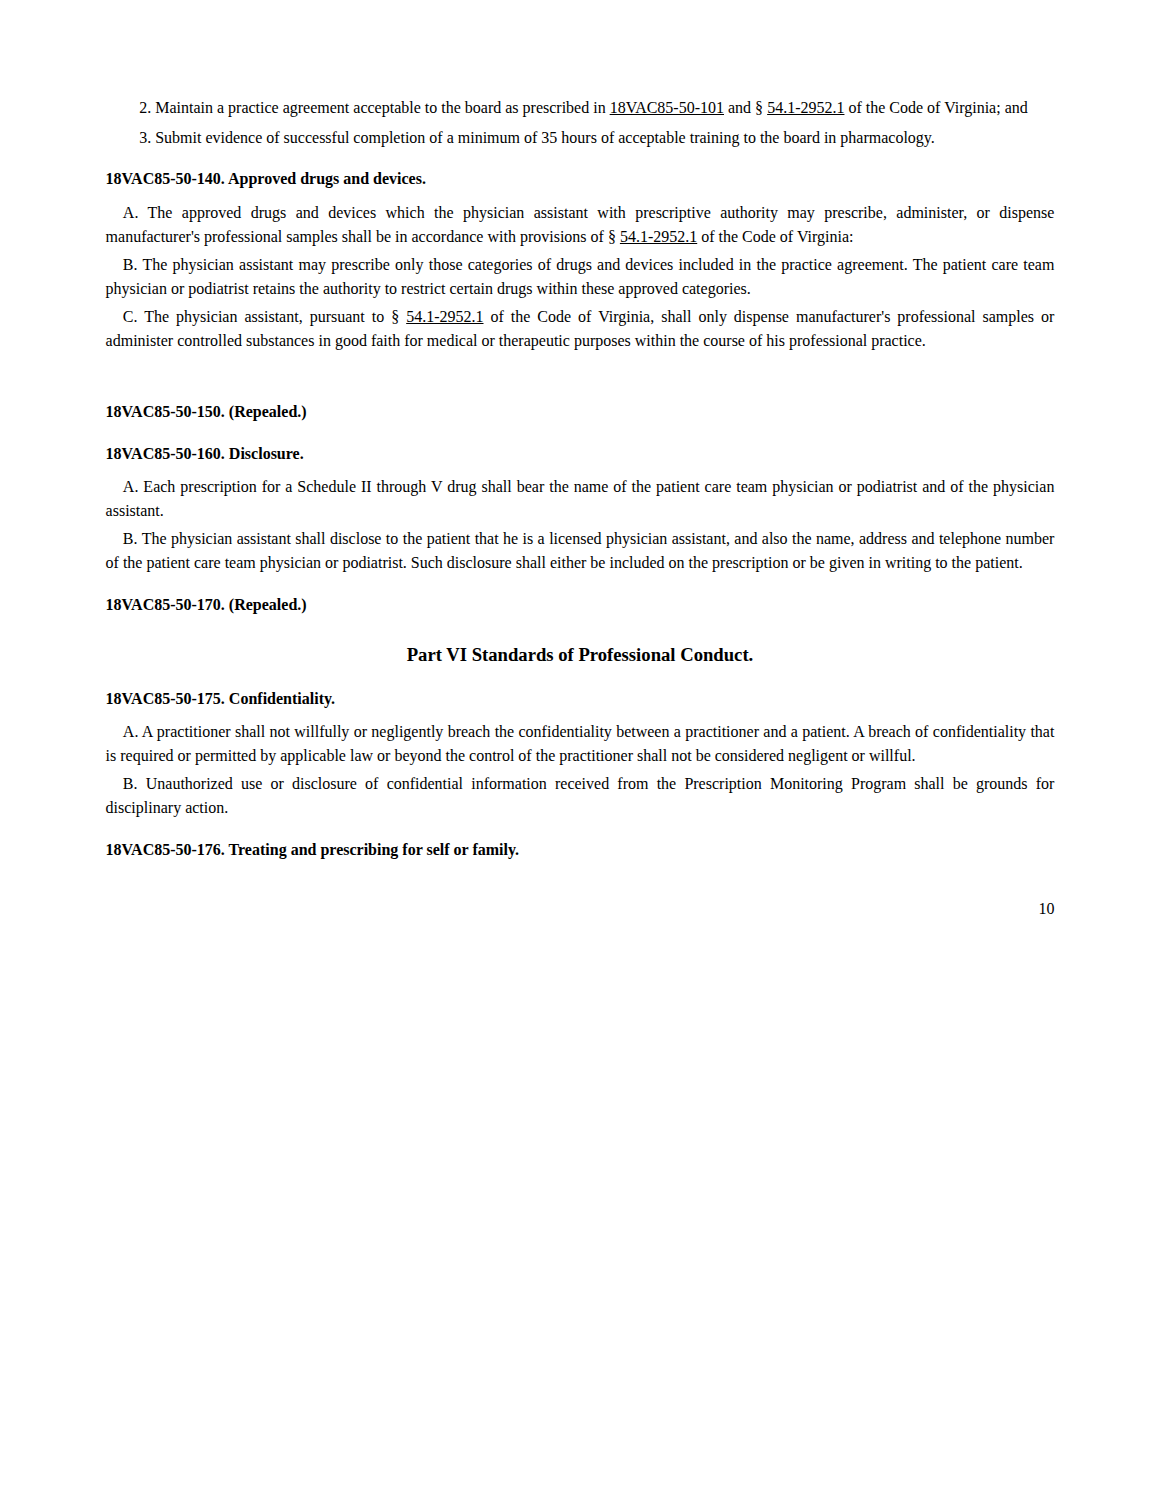2. Maintain a practice agreement acceptable to the board as prescribed in 18VAC85-50-101 and § 54.1-2952.1 of the Code of Virginia; and
3. Submit evidence of successful completion of a minimum of 35 hours of acceptable training to the board in pharmacology.
18VAC85-50-140. Approved drugs and devices.
A. The approved drugs and devices which the physician assistant with prescriptive authority may prescribe, administer, or dispense manufacturer's professional samples shall be in accordance with provisions of § 54.1-2952.1 of the Code of Virginia:
B. The physician assistant may prescribe only those categories of drugs and devices included in the practice agreement. The patient care team physician or podiatrist retains the authority to restrict certain drugs within these approved categories.
C. The physician assistant, pursuant to § 54.1-2952.1 of the Code of Virginia, shall only dispense manufacturer's professional samples or administer controlled substances in good faith for medical or therapeutic purposes within the course of his professional practice.
18VAC85-50-150. (Repealed.)
18VAC85-50-160. Disclosure.
A. Each prescription for a Schedule II through V drug shall bear the name of the patient care team physician or podiatrist and of the physician assistant.
B. The physician assistant shall disclose to the patient that he is a licensed physician assistant, and also the name, address and telephone number of the patient care team physician or podiatrist. Such disclosure shall either be included on the prescription or be given in writing to the patient.
18VAC85-50-170. (Repealed.)
Part VI Standards of Professional Conduct.
18VAC85-50-175. Confidentiality.
A. A practitioner shall not willfully or negligently breach the confidentiality between a practitioner and a patient. A breach of confidentiality that is required or permitted by applicable law or beyond the control of the practitioner shall not be considered negligent or willful.
B. Unauthorized use or disclosure of confidential information received from the Prescription Monitoring Program shall be grounds for disciplinary action.
18VAC85-50-176. Treating and prescribing for self or family.
10